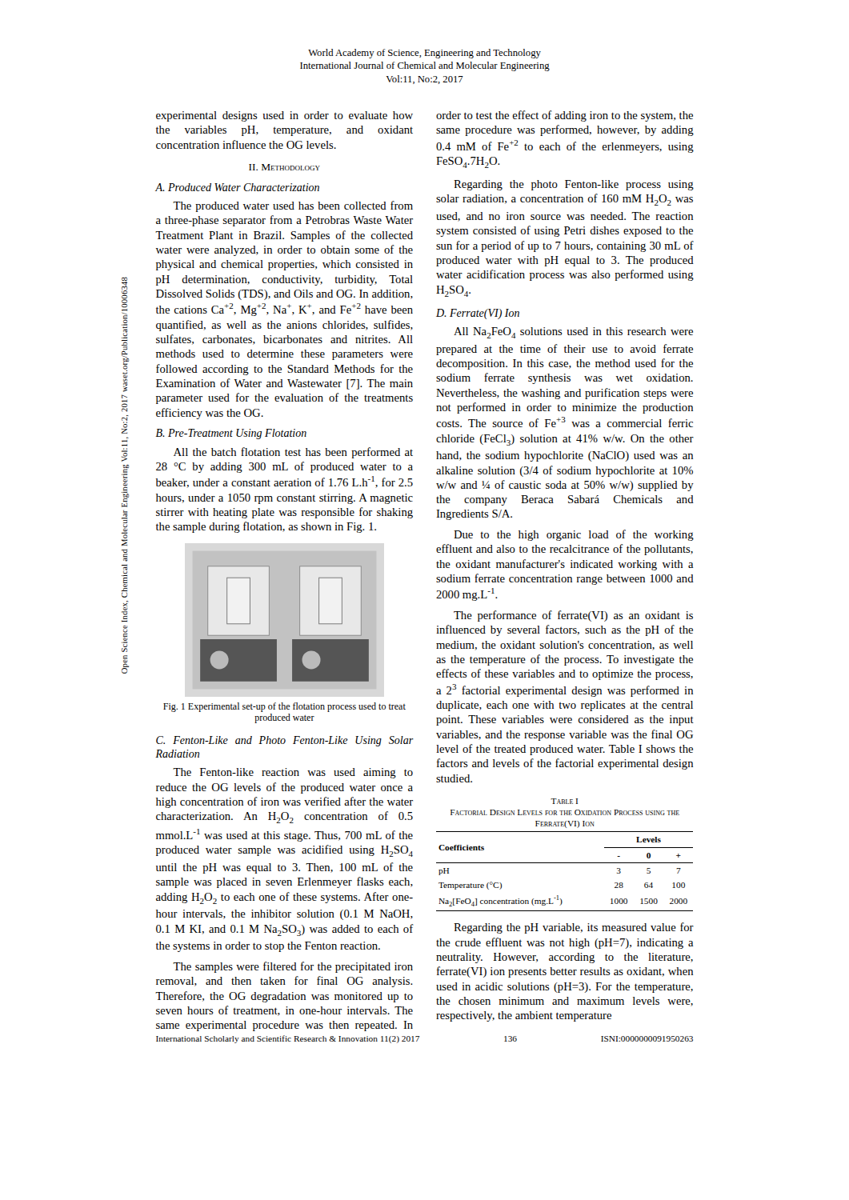World Academy of Science, Engineering and Technology
International Journal of Chemical and Molecular Engineering
Vol:11, No:2, 2017
Open Science Index, Chemical and Molecular Engineering Vol:11, No:2, 2017 waset.org/Publication/10006348
experimental designs used in order to evaluate how the variables pH, temperature, and oxidant concentration influence the OG levels.
II. Methodology
A. Produced Water Characterization
The produced water used has been collected from a three-phase separator from a Petrobras Waste Water Treatment Plant in Brazil. Samples of the collected water were analyzed, in order to obtain some of the physical and chemical properties, which consisted in pH determination, conductivity, turbidity, Total Dissolved Solids (TDS), and Oils and OG. In addition, the cations Ca+2, Mg+2, Na+, K+, and Fe+2 have been quantified, as well as the anions chlorides, sulfides, sulfates, carbonates, bicarbonates and nitrites. All methods used to determine these parameters were followed according to the Standard Methods for the Examination of Water and Wastewater [7]. The main parameter used for the evaluation of the treatments efficiency was the OG.
B. Pre-Treatment Using Flotation
All the batch flotation test has been performed at 28 °C by adding 300 mL of produced water to a beaker, under a constant aeration of 1.76 L.h-1, for 2.5 hours, under a 1050 rpm constant stirring. A magnetic stirrer with heating plate was responsible for shaking the sample during flotation, as shown in Fig. 1.
Fig. 1 Experimental set-up of the flotation process used to treat produced water
C. Fenton-Like and Photo Fenton-Like Using Solar Radiation
The Fenton-like reaction was used aiming to reduce the OG levels of the produced water once a high concentration of iron was verified after the water characterization. An H2O2 concentration of 0.5 mmol.L-1 was used at this stage. Thus, 700 mL of the produced water sample was acidified using H2SO4 until the pH was equal to 3. Then, 100 mL of the sample was placed in seven Erlenmeyer flasks each, adding H2O2 to each one of these systems. After one-hour intervals, the inhibitor solution (0.1 M NaOH, 0.1 M KI, and 0.1 M Na2SO3) was added to each of the systems in order to stop the Fenton reaction.
The samples were filtered for the precipitated iron removal, and then taken for final OG analysis. Therefore, the OG degradation was monitored up to seven hours of treatment, in one-hour intervals. The same experimental procedure was then repeated. In order to test the effect of adding iron to the system, the same procedure was performed, however, by adding 0.4 mM of Fe+2 to each of the erlenmeyers, using FeSO4.7H2O.
Regarding the photo Fenton-like process using solar radiation, a concentration of 160 mM H2O2 was used, and no iron source was needed. The reaction system consisted of using Petri dishes exposed to the sun for a period of up to 7 hours, containing 30 mL of produced water with pH equal to 3. The produced water acidification process was also performed using H2SO4.
D. Ferrate(VI) Ion
All Na2FeO4 solutions used in this research were prepared at the time of their use to avoid ferrate decomposition. In this case, the method used for the sodium ferrate synthesis was wet oxidation. Nevertheless, the washing and purification steps were not performed in order to minimize the production costs. The source of Fe+3 was a commercial ferric chloride (FeCl3) solution at 41% w/w. On the other hand, the sodium hypochlorite (NaClO) used was an alkaline solution (3/4 of sodium hypochlorite at 10% w/w and ¼ of caustic soda at 50% w/w) supplied by the company Beraca Sabará Chemicals and Ingredients S/A.
Due to the high organic load of the working effluent and also to the recalcitrance of the pollutants, the oxidant manufacturer's indicated working with a sodium ferrate concentration range between 1000 and 2000 mg.L-1.
The performance of ferrate(VI) as an oxidant is influenced by several factors, such as the pH of the medium, the oxidant solution's concentration, as well as the temperature of the process. To investigate the effects of these variables and to optimize the process, a 23 factorial experimental design was performed in duplicate, each one with two replicates at the central point. These variables were considered as the input variables, and the response variable was the final OG level of the treated produced water. Table I shows the factors and levels of the factorial experimental design studied.
Table I
Factorial Design Levels for the Oxidation Process using the Ferrate(VI) Ion
| Coefficients | Levels |
| --- | --- |
| - | 0 | + |
| pH | 3 | 5 | 7 |
| Temperature (°C) | 28 | 64 | 100 |
| Na 2 [FeO 4 ] concentration (mg.L -1 ) | 1000 | 1500 | 2000 |
Regarding the pH variable, its measured value for the crude effluent was not high (pH=7), indicating a neutrality. However, according to the literature, ferrate(VI) ion presents better results as oxidant, when used in acidic solutions (pH=3). For the temperature, the chosen minimum and maximum levels were, respectively, the ambient temperature
International Scholarly and Scientific Research & Innovation 11(2) 2017 136 ISNI:0000000091950263